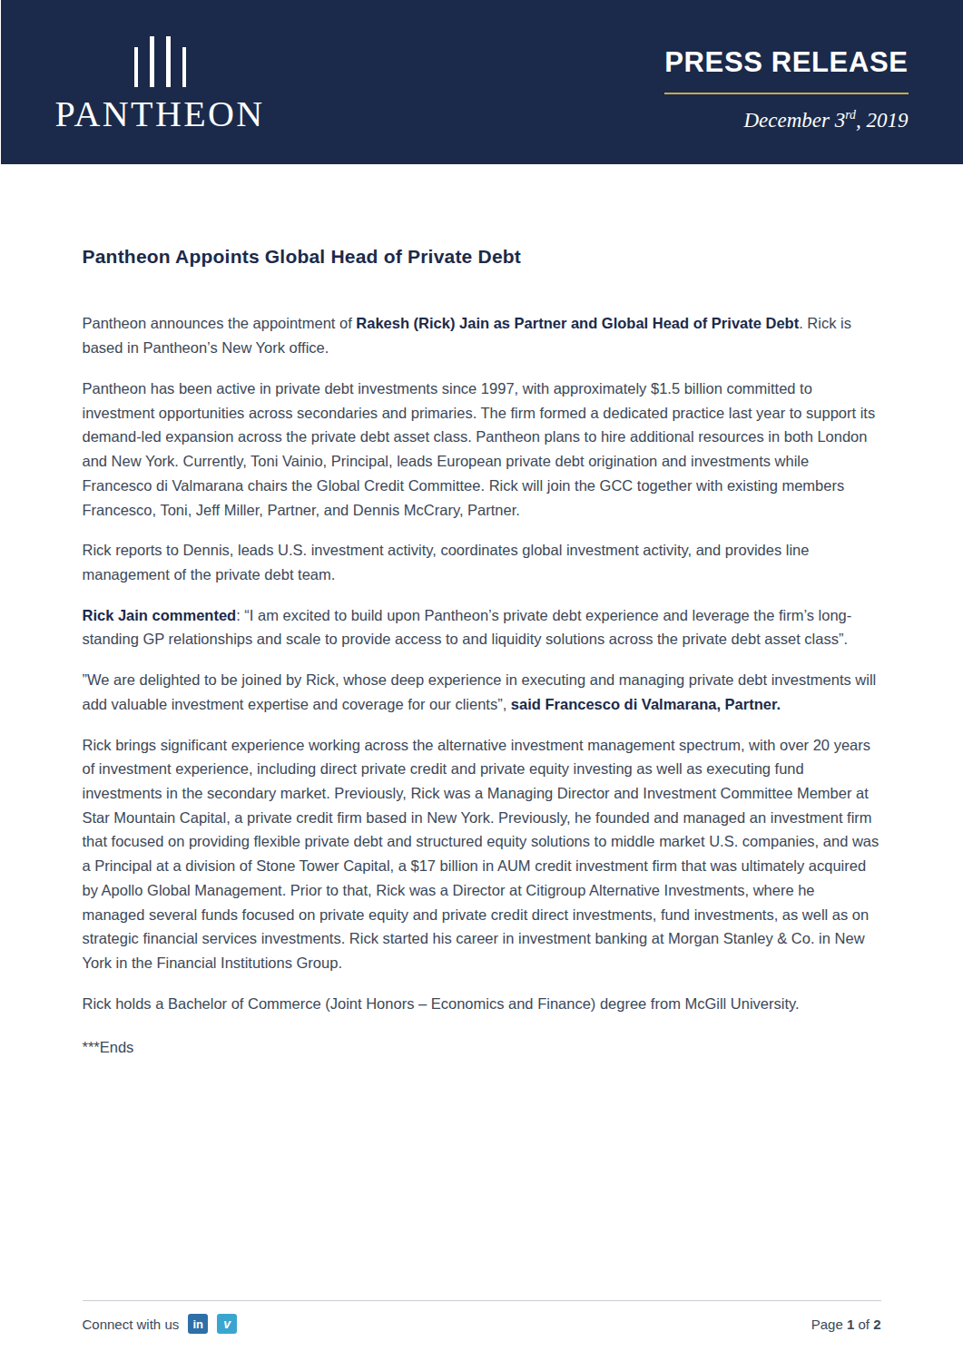Pantheon
PRESS RELEASE
December 3rd, 2019
Pantheon Appoints Global Head of Private Debt
Pantheon announces the appointment of Rakesh (Rick) Jain as Partner and Global Head of Private Debt. Rick is based in Pantheon’s New York office.
Pantheon has been active in private debt investments since 1997, with approximately $1.5 billion committed to investment opportunities across secondaries and primaries. The firm formed a dedicated practice last year to support its demand-led expansion across the private debt asset class. Pantheon plans to hire additional resources in both London and New York. Currently, Toni Vainio, Principal, leads European private debt origination and investments while Francesco di Valmarana chairs the Global Credit Committee. Rick will join the GCC together with existing members Francesco, Toni, Jeff Miller, Partner, and Dennis McCrary, Partner.
Rick reports to Dennis, leads U.S. investment activity, coordinates global investment activity, and provides line management of the private debt team.
Rick Jain commented: “I am excited to build upon Pantheon’s private debt experience and leverage the firm’s long-standing GP relationships and scale to provide access to and liquidity solutions across the private debt asset class”.
”We are delighted to be joined by Rick, whose deep experience in executing and managing private debt investments will add valuable investment expertise and coverage for our clients”, said Francesco di Valmarana, Partner.
Rick brings significant experience working across the alternative investment management spectrum, with over 20 years of investment experience, including direct private credit and private equity investing as well as executing fund investments in the secondary market. Previously, Rick was a Managing Director and Investment Committee Member at Star Mountain Capital, a private credit firm based in New York. Previously, he founded and managed an investment firm that focused on providing flexible private debt and structured equity solutions to middle market U.S. companies, and was a Principal at a division of Stone Tower Capital, a $17 billion in AUM credit investment firm that was ultimately acquired by Apollo Global Management. Prior to that, Rick was a Director at Citigroup Alternative Investments, where he managed several funds focused on private equity and private credit direct investments, fund investments, as well as on strategic financial services investments. Rick started his career in investment banking at Morgan Stanley & Co. in New York in the Financial Institutions Group.
Rick holds a Bachelor of Commerce (Joint Honors – Economics and Finance) degree from McGill University.
***Ends
Connect with us in v
Page 1 of 2